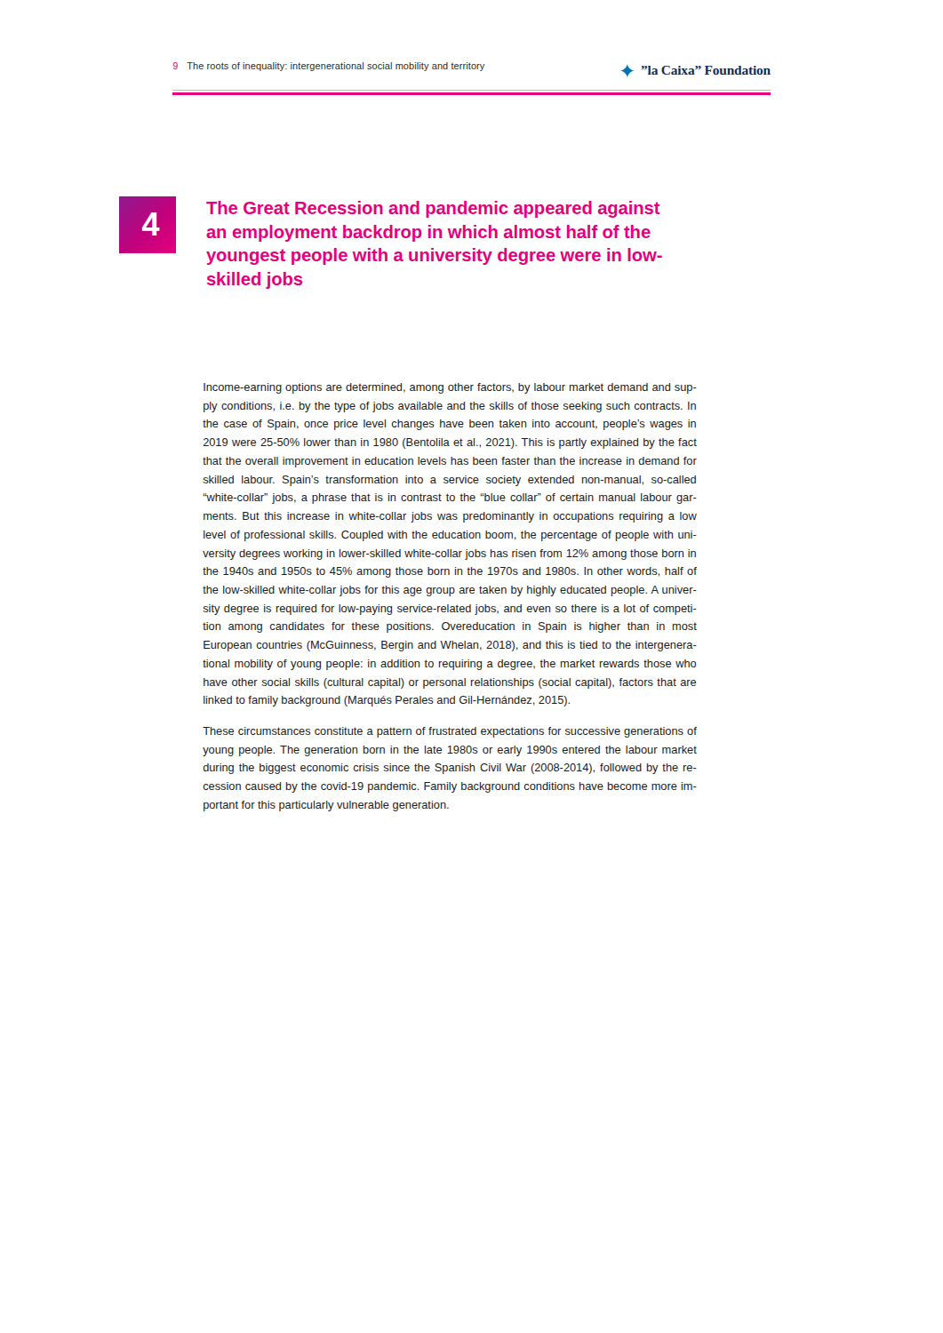9 The roots of inequality: intergenerational social mobility and territory
✦ ”la Caixa” Foundation
4
The Great Recession and pandemic appeared against an employment backdrop in which almost half of the youngest people with a university degree were in low-skilled jobs
Income-earning options are determined, among other factors, by labour market demand and supply conditions, i.e. by the type of jobs available and the skills of those seeking such contracts. In the case of Spain, once price level changes have been taken into account, people’s wages in 2019 were 25-50% lower than in 1980 (Bentolila et al., 2021). This is partly explained by the fact that the overall improvement in education levels has been faster than the increase in demand for skilled labour. Spain’s transformation into a service society extended non-manual, so-called “white-collar” jobs, a phrase that is in contrast to the “blue collar” of certain manual labour garments. But this increase in white-collar jobs was predominantly in occupations requiring a low level of professional skills. Coupled with the education boom, the percentage of people with university degrees working in lower-skilled white-collar jobs has risen from 12% among those born in the 1940s and 1950s to 45% among those born in the 1970s and 1980s. In other words, half of the low-skilled white-collar jobs for this age group are taken by highly educated people. A university degree is required for low-paying service-related jobs, and even so there is a lot of competition among candidates for these positions. Overeducation in Spain is higher than in most European countries (McGuinness, Bergin and Whelan, 2018), and this is tied to the intergenerational mobility of young people: in addition to requiring a degree, the market rewards those who have other social skills (cultural capital) or personal relationships (social capital), factors that are linked to family background (Marqués Perales and Gil-Hernández, 2015).
These circumstances constitute a pattern of frustrated expectations for successive generations of young people. The generation born in the late 1980s or early 1990s entered the labour market during the biggest economic crisis since the Spanish Civil War (2008-2014), followed by the recession caused by the covid-19 pandemic. Family background conditions have become more important for this particularly vulnerable generation.